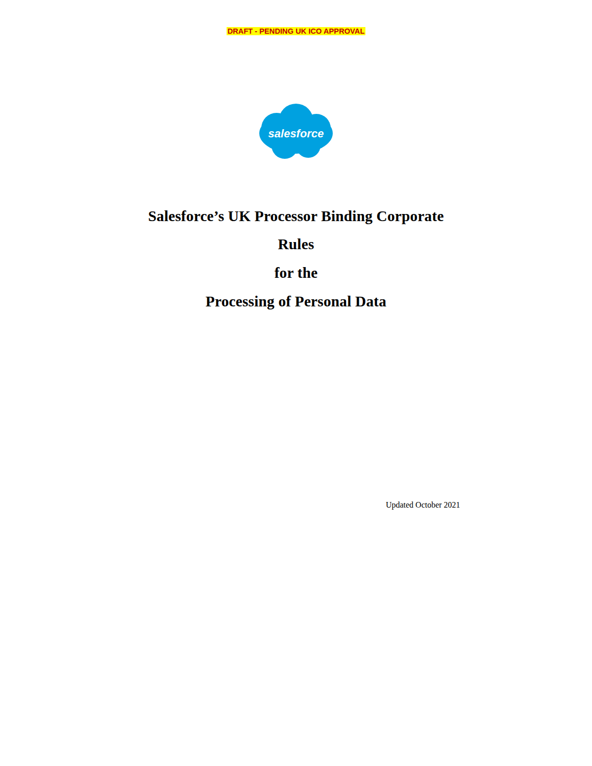DRAFT - PENDING UK ICO APPROVAL
salesforce
Salesforce’s UK Processor Binding Corporate Rules
for the
Processing of Personal Data
Updated October 2021